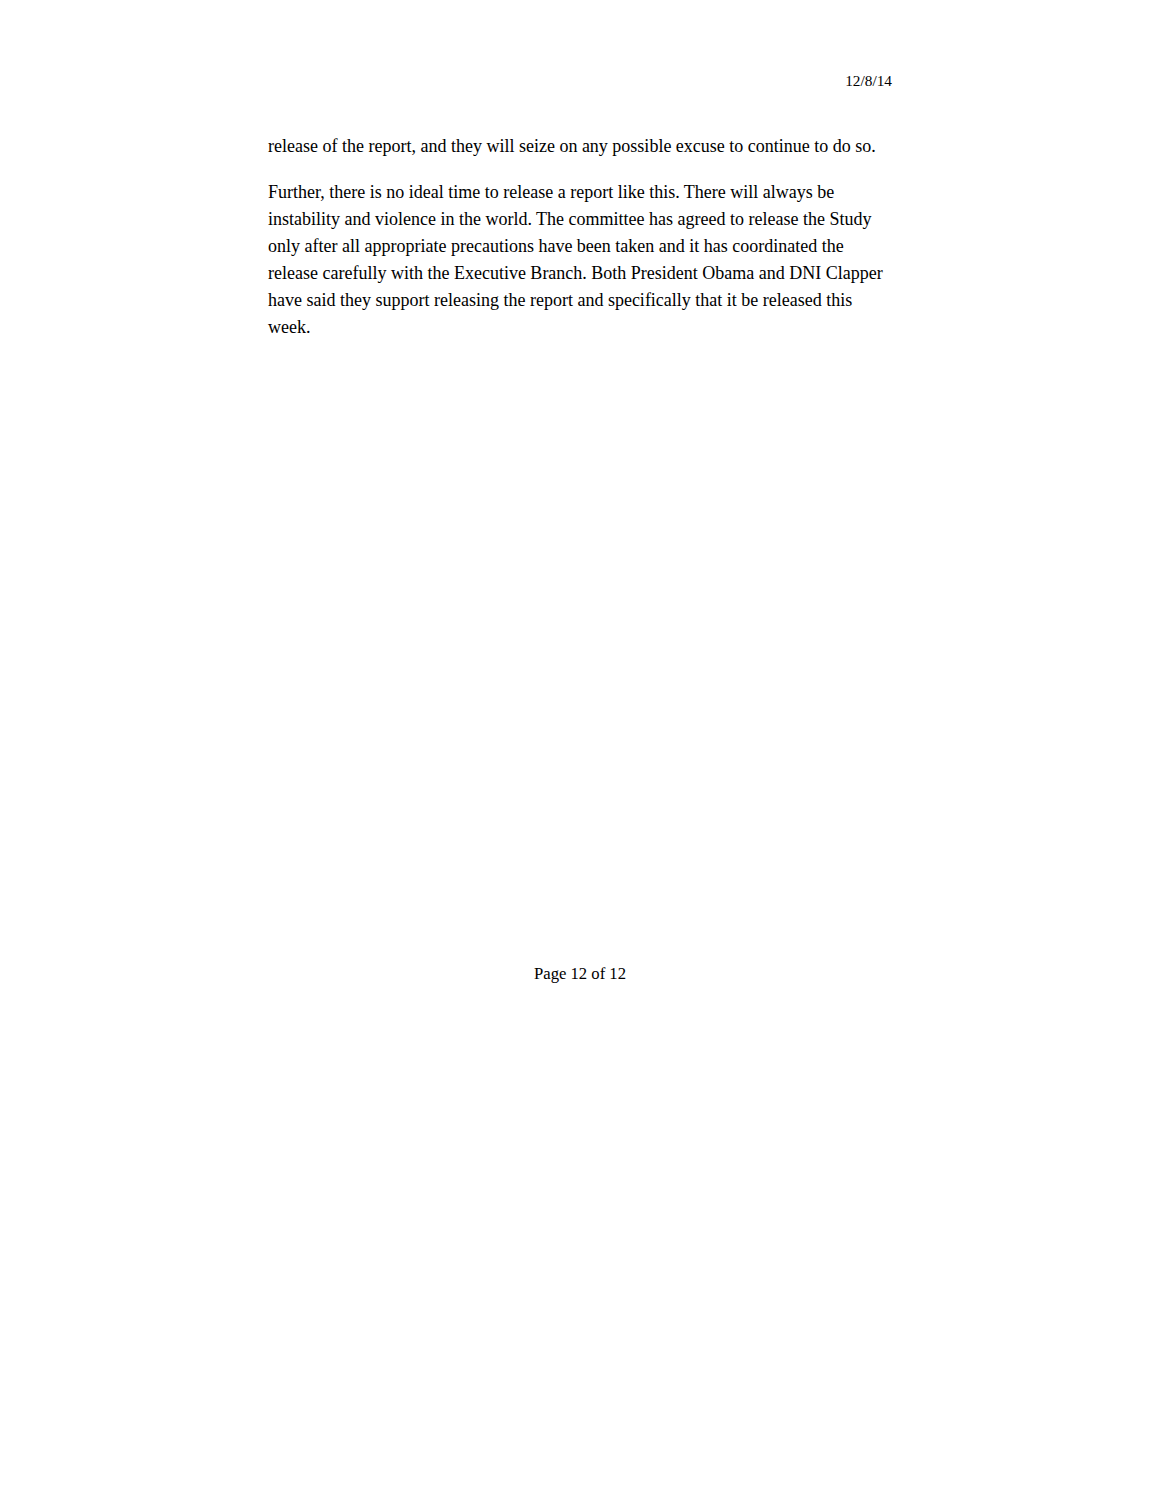12/8/14
release of the report, and they will seize on any possible excuse to continue to do so.
Further, there is no ideal time to release a report like this. There will always be instability and violence in the world. The committee has agreed to release the Study only after all appropriate precautions have been taken and it has coordinated the release carefully with the Executive Branch. Both President Obama and DNI Clapper have said they support releasing the report and specifically that it be released this week.
Page 12 of 12